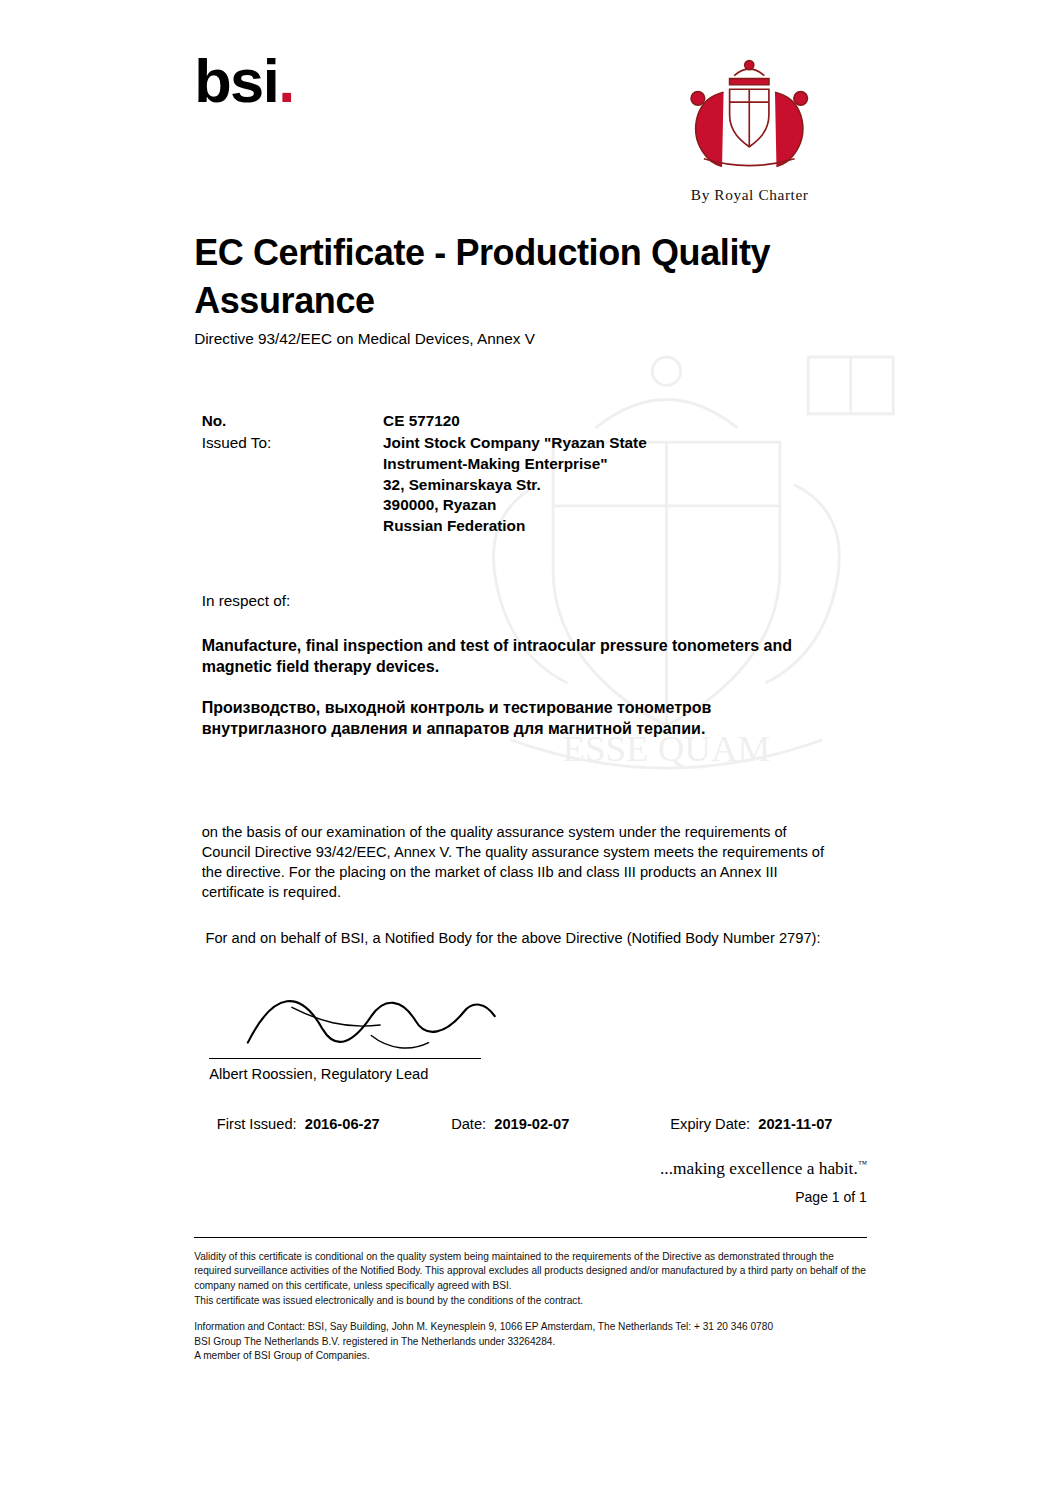ESSE QUAM
bsi.
By Royal Charter
EC Certificate - Production Quality Assurance
Directive 93/42/EEC on Medical Devices, Annex V
| No. | CE 577120 |
| Issued To: | Joint Stock Company "Ryazan State Instrument-Making Enterprise" 32, Seminarskaya Str. 390000, Ryazan Russian Federation |
In respect of:
Manufacture, final inspection and test of intraocular pressure tonometers and magnetic field therapy devices.
Производство, выходной контроль и тестирование тонометров внутриглазного давления и аппаратов для магнитной терапии.
on the basis of our examination of the quality assurance system under the requirements of Council Directive 93/42/EEC, Annex V. The quality assurance system meets the requirements of the directive. For the placing on the market of class IIb and class III products an Annex III certificate is required.
For and on behalf of BSI, a Notified Body for the above Directive (Notified Body Number 2797):
Albert Roossien, Regulatory Lead
First Issued: 2016-06-27
Date: 2019-02-07
Expiry Date: 2021-11-07
...making excellence a habit.™
Page 1 of 1
Validity of this certificate is conditional on the quality system being maintained to the requirements of the Directive as demonstrated through the required surveillance activities of the Notified Body. This approval excludes all products designed and/or manufactured by a third party on behalf of the company named on this certificate, unless specifically agreed with BSI.
This certificate was issued electronically and is bound by the conditions of the contract.
Information and Contact: BSI, Say Building, John M. Keynesplein 9, 1066 EP Amsterdam, The Netherlands Tel: + 31 20 346 0780
BSI Group The Netherlands B.V. registered in The Netherlands under 33264284.
A member of BSI Group of Companies.